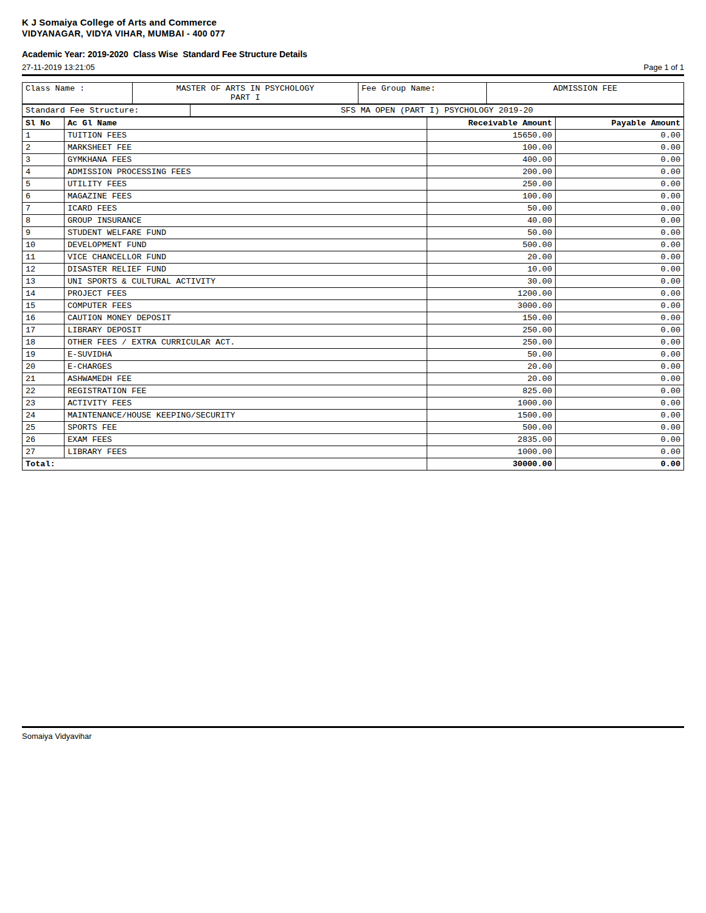K J Somaiya College of Arts and Commerce
VIDYANAGAR, VIDYA VIHAR, MUMBAI - 400 077
Academic Year: 2019-2020 Class Wise Standard Fee Structure Details
27-11-2019 13:21:05 Page 1 of 1
| Class Name : | MASTER OF ARTS IN PSYCHOLOGY PART I | Fee Group Name: | ADMISSION FEE |
| Standard Fee Structure: | SFS MA OPEN (PART I) PSYCHOLOGY 2019-20 |
| Sl No | Ac Gl Name | Receivable Amount | Payable Amount |
| --- | --- | --- | --- |
| 1 | TUITION FEES | 15650.00 | 0.00 |
| 2 | MARKSHEET FEE | 100.00 | 0.00 |
| 3 | GYMKHANA FEES | 400.00 | 0.00 |
| 4 | ADMISSION PROCESSING FEES | 200.00 | 0.00 |
| 5 | UTILITY FEES | 250.00 | 0.00 |
| 6 | MAGAZINE FEES | 100.00 | 0.00 |
| 7 | ICARD FEES | 50.00 | 0.00 |
| 8 | GROUP INSURANCE | 40.00 | 0.00 |
| 9 | STUDENT WELFARE FUND | 50.00 | 0.00 |
| 10 | DEVELOPMENT FUND | 500.00 | 0.00 |
| 11 | VICE CHANCELLOR FUND | 20.00 | 0.00 |
| 12 | DISASTER RELIEF FUND | 10.00 | 0.00 |
| 13 | UNI SPORTS & CULTURAL ACTIVITY | 30.00 | 0.00 |
| 14 | PROJECT FEES | 1200.00 | 0.00 |
| 15 | COMPUTER FEES | 3000.00 | 0.00 |
| 16 | CAUTION MONEY DEPOSIT | 150.00 | 0.00 |
| 17 | LIBRARY DEPOSIT | 250.00 | 0.00 |
| 18 | OTHER FEES / EXTRA CURRICULAR ACT. | 250.00 | 0.00 |
| 19 | E-SUVIDHA | 50.00 | 0.00 |
| 20 | E-CHARGES | 20.00 | 0.00 |
| 21 | ASHWAMEDH FEE | 20.00 | 0.00 |
| 22 | REGISTRATION FEE | 825.00 | 0.00 |
| 23 | ACTIVITY FEES | 1000.00 | 0.00 |
| 24 | MAINTENANCE/HOUSE KEEPING/SECURITY | 1500.00 | 0.00 |
| 25 | SPORTS FEE | 500.00 | 0.00 |
| 26 | EXAM FEES | 2835.00 | 0.00 |
| 27 | LIBRARY FEES | 1000.00 | 0.00 |
| Total: | 30000.00 | 0.00 |
Somaiya Vidyavihar